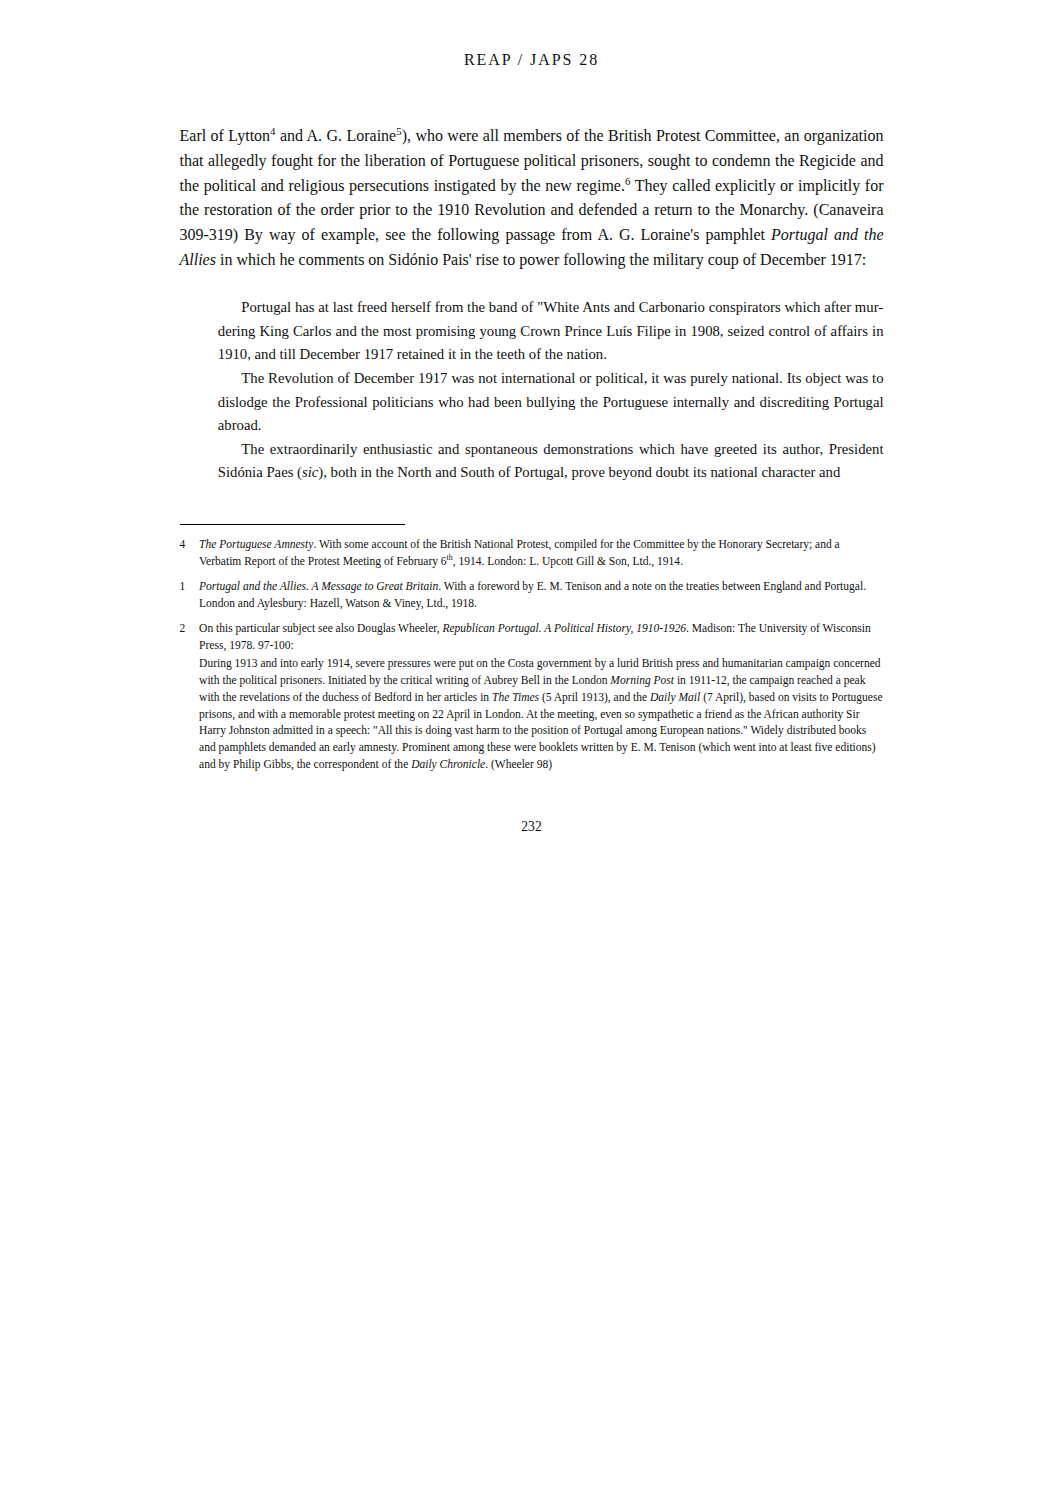REAP / JAPS 28
Earl of Lytton4 and A. G. Loraine5), who were all members of the British Protest Committee, an organization that allegedly fought for the liberation of Portuguese political prisoners, sought to condemn the Regicide and the political and religious persecutions instigated by the new regime.6 They called explicitly or implicitly for the restoration of the order prior to the 1910 Revolution and defended a return to the Monarchy. (Canaveira 309-319) By way of example, see the following passage from A. G. Loraine's pamphlet Portugal and the Allies in which he comments on Sidónio Pais' rise to power following the military coup of December 1917:
Portugal has at last freed herself from the band of "White Ants and Carbonario conspirators which after murdering King Carlos and the most promising young Crown Prince Luís Filipe in 1908, seized control of affairs in 1910, and till December 1917 retained it in the teeth of the nation.
The Revolution of December 1917 was not international or political, it was purely national. Its object was to dislodge the Professional politicians who had been bullying the Portuguese internally and discrediting Portugal abroad.
The extraordinarily enthusiastic and spontaneous demonstrations which have greeted its author, President Sidónia Paes (sic), both in the North and South of Portugal, prove beyond doubt its national character and
The Portuguese Amnesty. With some account of the British National Protest, compiled for the Committee by the Honorary Secretary; and a Verbatim Report of the Protest Meeting of February 6th, 1914. London: L. Upcott Gill & Son, Ltd., 1914.
Portugal and the Allies. A Message to Great Britain. With a foreword by E. M. Tenison and a note on the treaties between England and Portugal. London and Aylesbury: Hazell, Watson & Viney, Ltd., 1918.
On this particular subject see also Douglas Wheeler, Republican Portugal. A Political History, 1910-1926. Madison: The University of Wisconsin Press, 1978. 97-100: During 1913 and into early 1914, severe pressures were put on the Costa government by a lurid British press and humanitarian campaign concerned with the political prisoners. Initiated by the critical writing of Aubrey Bell in the London Morning Post in 1911-12, the campaign reached a peak with the revelations of the duchess of Bedford in her articles in The Times (5 April 1913), and the Daily Mail (7 April), based on visits to Portuguese prisons, and with a memorable protest meeting on 22 April in London. At the meeting, even so sympathetic a friend as the African authority Sir Harry Johnston admitted in a speech: "All this is doing vast harm to the position of Portugal among European nations." Widely distributed books and pamphlets demanded an early amnesty. Prominent among these were booklets written by E. M. Tenison (which went into at least five editions) and by Philip Gibbs, the correspondent of the Daily Chronicle. (Wheeler 98)
232